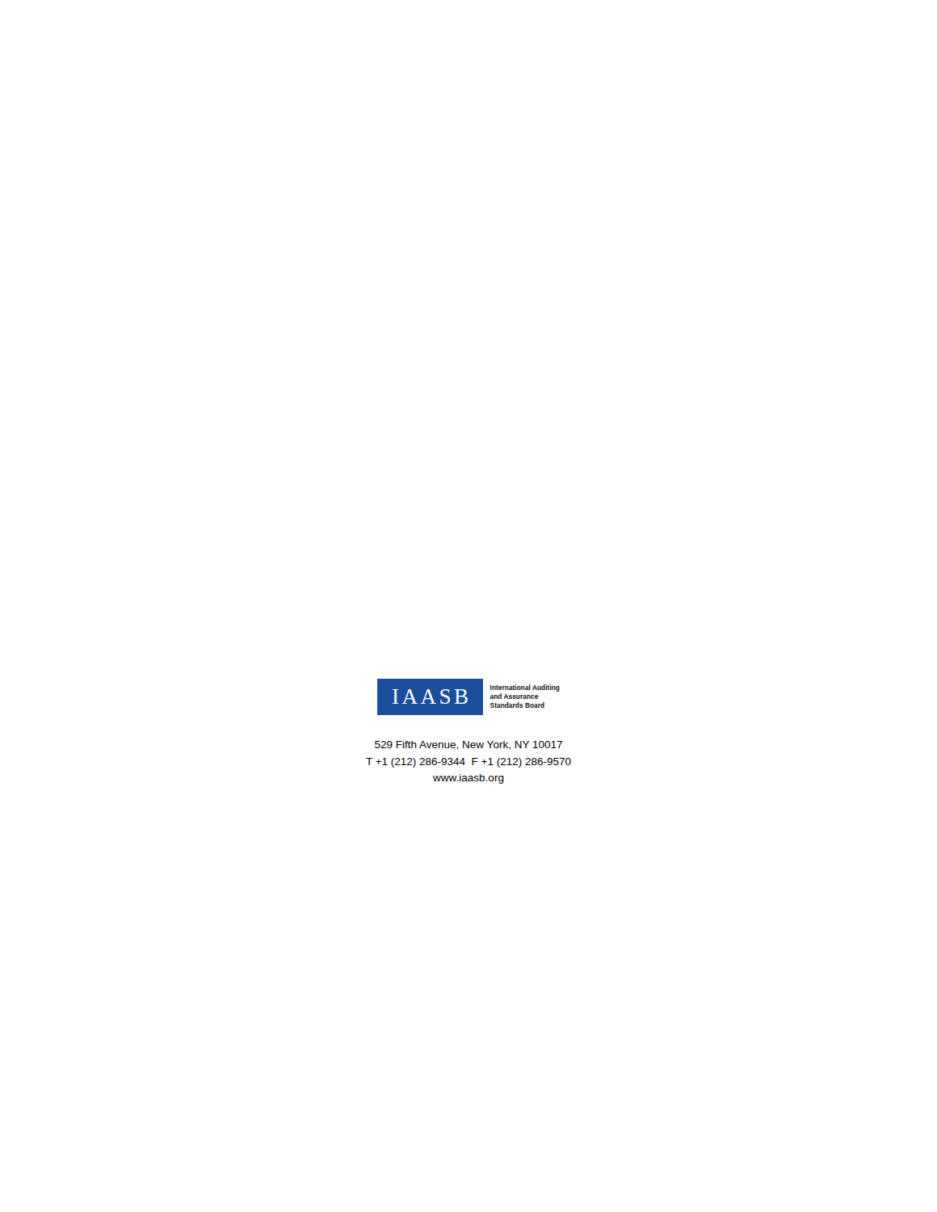IAASB
International Auditing and Assurance Standards Board
529 Fifth Avenue, New York, NY 10017
T +1 (212) 286-9344 F +1 (212) 286-9570
www.iaasb.org